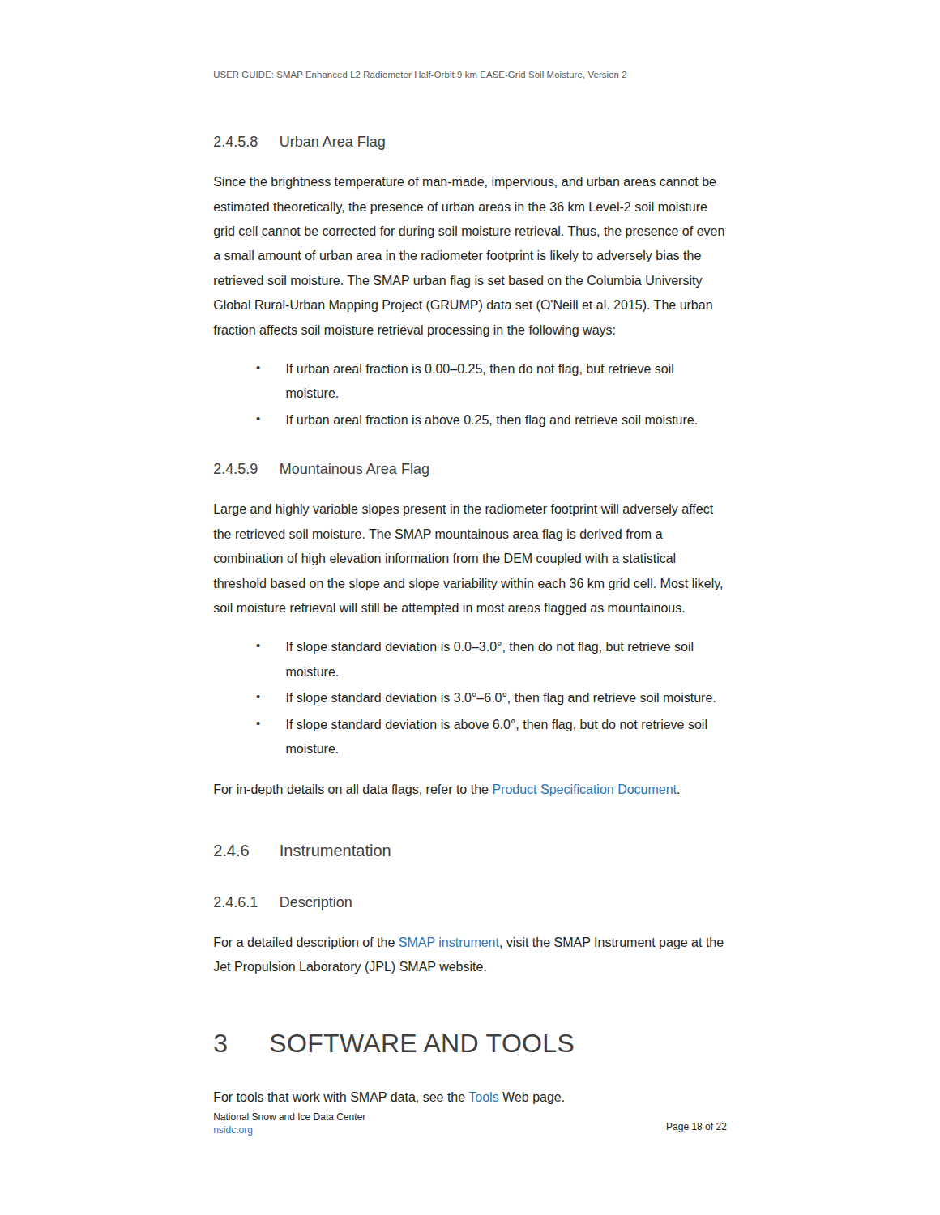USER GUIDE: SMAP Enhanced L2 Radiometer Half-Orbit 9 km EASE-Grid Soil Moisture, Version 2
2.4.5.8 Urban Area Flag
Since the brightness temperature of man-made, impervious, and urban areas cannot be estimated theoretically, the presence of urban areas in the 36 km Level-2 soil moisture grid cell cannot be corrected for during soil moisture retrieval. Thus, the presence of even a small amount of urban area in the radiometer footprint is likely to adversely bias the retrieved soil moisture. The SMAP urban flag is set based on the Columbia University Global Rural-Urban Mapping Project (GRUMP) data set (O'Neill et al. 2015). The urban fraction affects soil moisture retrieval processing in the following ways:
If urban areal fraction is 0.00–0.25, then do not flag, but retrieve soil moisture.
If urban areal fraction is above 0.25, then flag and retrieve soil moisture.
2.4.5.9 Mountainous Area Flag
Large and highly variable slopes present in the radiometer footprint will adversely affect the retrieved soil moisture. The SMAP mountainous area flag is derived from a combination of high elevation information from the DEM coupled with a statistical threshold based on the slope and slope variability within each 36 km grid cell. Most likely, soil moisture retrieval will still be attempted in most areas flagged as mountainous.
If slope standard deviation is 0.0–3.0°, then do not flag, but retrieve soil moisture.
If slope standard deviation is 3.0°–6.0°, then flag and retrieve soil moisture.
If slope standard deviation is above 6.0°, then flag, but do not retrieve soil moisture.
For in-depth details on all data flags, refer to the Product Specification Document.
2.4.6 Instrumentation
2.4.6.1 Description
For a detailed description of the SMAP instrument, visit the SMAP Instrument page at the Jet Propulsion Laboratory (JPL) SMAP website.
3 SOFTWARE AND TOOLS
For tools that work with SMAP data, see the Tools Web page.
National Snow and Ice Data Center
nsidc.org
Page 18 of 22